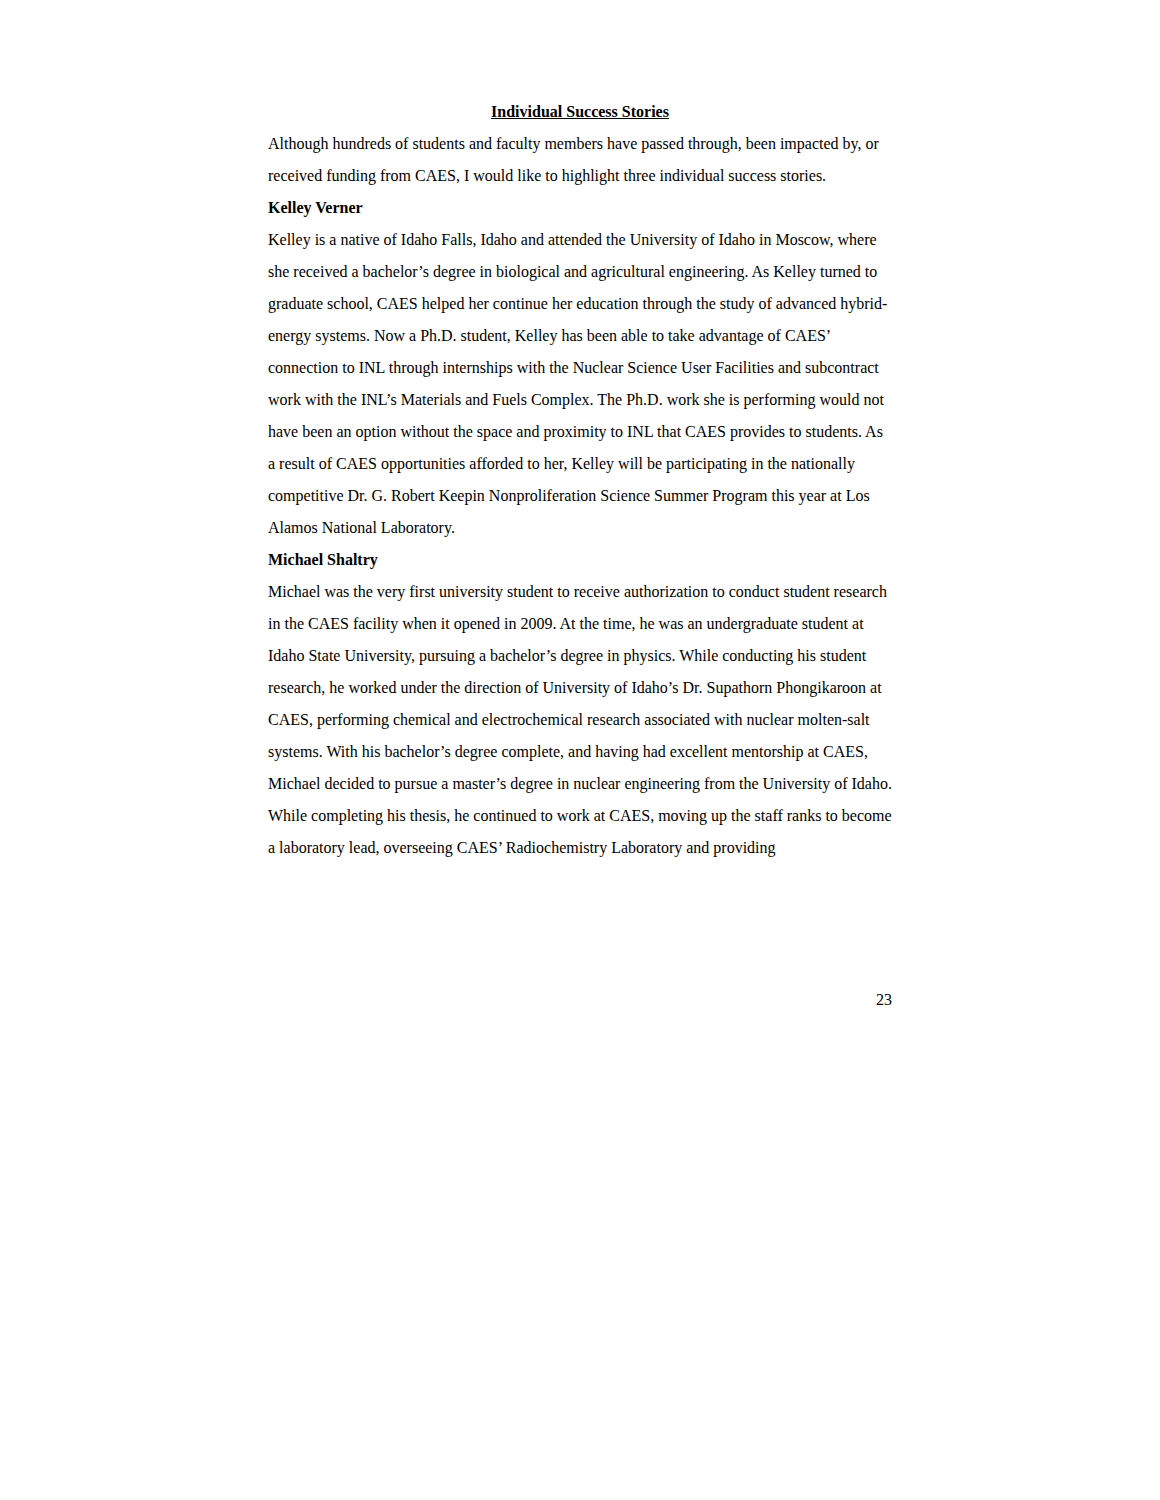Individual Success Stories
Although hundreds of students and faculty members have passed through, been impacted by, or received funding from CAES, I would like to highlight three individual success stories.
Kelley Verner
Kelley is a native of Idaho Falls, Idaho and attended the University of Idaho in Moscow, where she received a bachelor’s degree in biological and agricultural engineering. As Kelley turned to graduate school, CAES helped her continue her education through the study of advanced hybrid-energy systems. Now a Ph.D. student, Kelley has been able to take advantage of CAES’ connection to INL through internships with the Nuclear Science User Facilities and subcontract work with the INL’s Materials and Fuels Complex. The Ph.D. work she is performing would not have been an option without the space and proximity to INL that CAES provides to students. As a result of CAES opportunities afforded to her, Kelley will be participating in the nationally competitive Dr. G. Robert Keepin Nonproliferation Science Summer Program this year at Los Alamos National Laboratory.
Michael Shaltry
Michael was the very first university student to receive authorization to conduct student research in the CAES facility when it opened in 2009. At the time, he was an undergraduate student at Idaho State University, pursuing a bachelor’s degree in physics. While conducting his student research, he worked under the direction of University of Idaho’s Dr. Supathorn Phongikaroon at CAES, performing chemical and electrochemical research associated with nuclear molten-salt systems. With his bachelor’s degree complete, and having had excellent mentorship at CAES, Michael decided to pursue a master’s degree in nuclear engineering from the University of Idaho. While completing his thesis, he continued to work at CAES, moving up the staff ranks to become a laboratory lead, overseeing CAES’ Radiochemistry Laboratory and providing
23